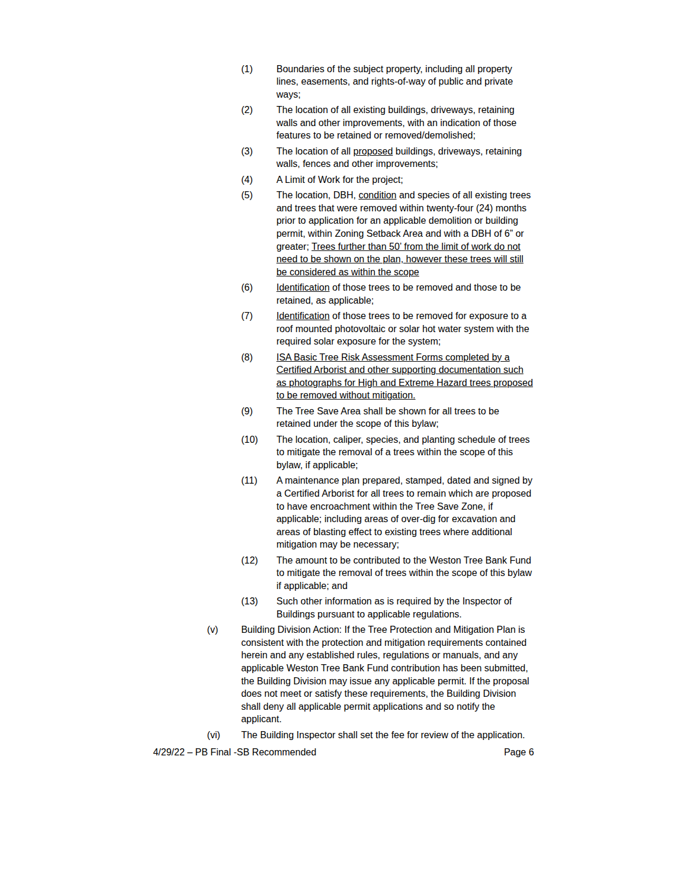(1)
Boundaries of the subject property, including all property lines, easements, and rights-of-way of public and private ways;
(2)
The location of all existing buildings, driveways, retaining walls and other improvements, with an indication of those features to be retained or removed/demolished;
(3)
The location of all proposed buildings, driveways, retaining walls, fences and other improvements;
(4)
A Limit of Work for the project;
(5)
The location, DBH, condition and species of all existing trees and trees that were removed within twenty-four (24) months prior to application for an applicable demolition or building permit, within Zoning Setback Area and with a DBH of 6” or greater; Trees further than 50’ from the limit of work do not need to be shown on the plan, however these trees will still be considered as within the scope
(6)
Identification of those trees to be removed and those to be retained, as applicable;
(7)
Identification of those trees to be removed for exposure to a roof mounted photovoltaic or solar hot water system with the required solar exposure for the system;
(8)
ISA Basic Tree Risk Assessment Forms completed by a Certified Arborist and other supporting documentation such as photographs for High and Extreme Hazard trees proposed to be removed without mitigation.
(9)
The Tree Save Area shall be shown for all trees to be retained under the scope of this bylaw;
(10)
The location, caliper, species, and planting schedule of trees to mitigate the removal of a trees within the scope of this bylaw, if applicable;
(11)
A maintenance plan prepared, stamped, dated and signed by a Certified Arborist for all trees to remain which are proposed to have encroachment within the Tree Save Zone, if applicable; including areas of over-dig for excavation and areas of blasting effect to existing trees where additional mitigation may be necessary;
(12)
The amount to be contributed to the Weston Tree Bank Fund to mitigate the removal of trees within the scope of this bylaw if applicable; and
(13)
Such other information as is required by the Inspector of Buildings pursuant to applicable regulations.
(v)
Building Division Action: If the Tree Protection and Mitigation Plan is consistent with the protection and mitigation requirements contained herein and any established rules, regulations or manuals, and any applicable Weston Tree Bank Fund contribution has been submitted, the Building Division may issue any applicable permit. If the proposal does not meet or satisfy these requirements, the Building Division shall deny all applicable permit applications and so notify the applicant.
(vi)
The Building Inspector shall set the fee for review of the application.
4/29/22 – PB Final -SB Recommended Page 6